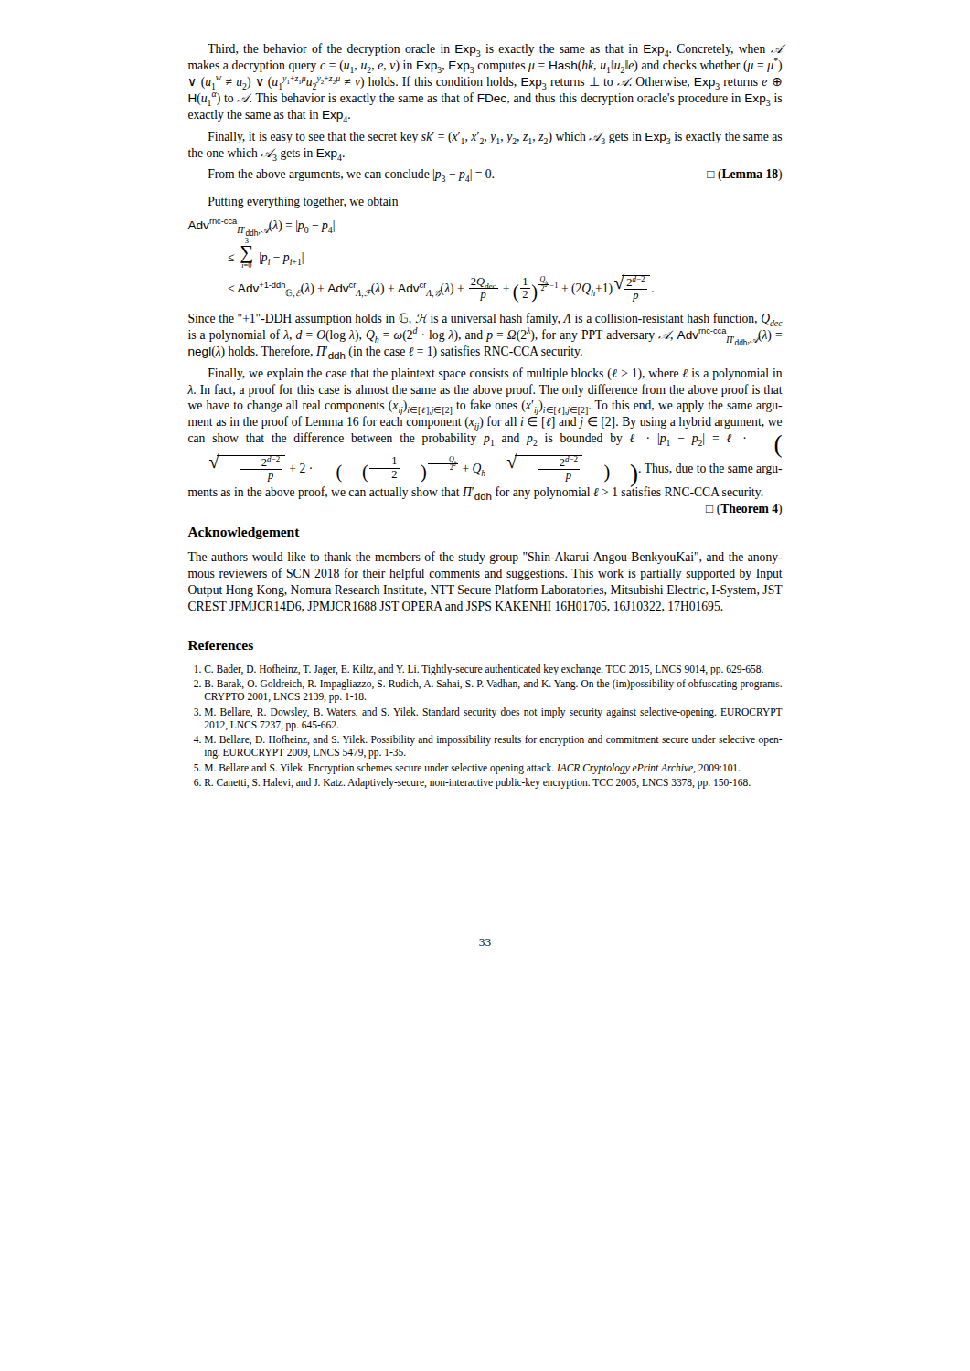Third, the behavior of the decryption oracle in Exp3 is exactly the same as that in Exp4. Concretely, when 𝒜 makes a decryption query c = (u1, u2, e, v) in Exp3, Exp3 computes μ = Hash(hk, u1‖u2‖e) and checks whether (μ = μ*) ∨ (u1w ≠ u2) ∨ (u1y1+z1μu2y2+z2μ ≠ v) holds. If this condition holds, Exp3 returns ⊥ to 𝒜. Otherwise, Exp3 returns e ⊕ H(u1α) to 𝒜. This behavior is exactly the same as that of FDec, and thus this decryption oracle's procedure in Exp3 is exactly the same as that in Exp4.
Finally, it is easy to see that the secret key sk′ = (x′1, x′2, y1, y2, z1, z2) which 𝒜3 gets in Exp3 is exactly the same as the one which 𝒜3 gets in Exp4.
From the above arguments, we can conclude |p3 − p4| = 0.□ (Lemma 18)
Putting everything together, we obtain
Advrnc-ccaΠ′ddh,𝒜(λ) = |p0 − p4| ≤ 3∑i=0 |pi − pi+1| ≤ Adv+1-ddh𝔾,ℰ(λ) + AdvcrΛ,ℱ(λ) + AdvcrΛ,𝒢(λ) + 2Qdec p + (12)Qh 2d−1 + (2Qh+1)2d−2 p.
Since the "+1"-DDH assumption holds in 𝔾, ℋ is a universal hash family, Λ is a collision-resistant hash function, Qdec is a polynomial of λ, d = O(log λ), Qh = ω(2d · log λ), and p = Ω(2λ), for any PPT adversary 𝒜, Advrnc-ccaΠ′ddh,𝒜(λ) = negl(λ) holds. Therefore, Π′ddh (in the case ℓ = 1) satisfies RNC-CCA security.
Finally, we explain the case that the plaintext space consists of multiple blocks (ℓ > 1), where ℓ is a polynomial in λ. In fact, a proof for this case is almost the same as the above proof. The only difference from the above proof is that we have to change all real components (xij)i∈[ℓ],j∈[2] to fake ones (x′ij)i∈[ℓ],j∈[2]. To this end, we apply the same argument as in the proof of Lemma 16 for each component (xij) for all i ∈ [ℓ] and j ∈ [2]. By using a hybrid argument, we can show that the difference between the probability p1 and p2 is bounded by ℓ · |p1 − p2| = ℓ · (2d−2 p + 2 · ((12)Qh 2d + Qh2d−2 p)). Thus, due to the same arguments as in the above proof, we can actually show that Π′ddh for any polynomial ℓ > 1 satisfies RNC-CCA security.□ (Theorem 4)
Acknowledgement
The authors would like to thank the members of the study group "Shin-Akarui-Angou-BenkyouKai", and the anonymous reviewers of SCN 2018 for their helpful comments and suggestions. This work is partially supported by Input Output Hong Kong, Nomura Research Institute, NTT Secure Platform Laboratories, Mitsubishi Electric, I-System, JST CREST JPMJCR14D6, JPMJCR1688 JST OPERA and JSPS KAKENHI 16H01705, 16J10322, 17H01695.
References
C. Bader, D. Hofheinz, T. Jager, E. Kiltz, and Y. Li. Tightly-secure authenticated key exchange. TCC 2015, LNCS 9014, pp. 629-658.
B. Barak, O. Goldreich, R. Impagliazzo, S. Rudich, A. Sahai, S. P. Vadhan, and K. Yang. On the (im)possibility of obfuscating programs. CRYPTO 2001, LNCS 2139, pp. 1-18.
M. Bellare, R. Dowsley, B. Waters, and S. Yilek. Standard security does not imply security against selective-opening. EUROCRYPT 2012, LNCS 7237, pp. 645-662.
M. Bellare, D. Hofheinz, and S. Yilek. Possibility and impossibility results for encryption and commitment secure under selective opening. EUROCRYPT 2009, LNCS 5479, pp. 1-35.
M. Bellare and S. Yilek. Encryption schemes secure under selective opening attack. IACR Cryptology ePrint Archive, 2009:101.
R. Canetti, S. Halevi, and J. Katz. Adaptively-secure, non-interactive public-key encryption. TCC 2005, LNCS 3378, pp. 150-168.
33